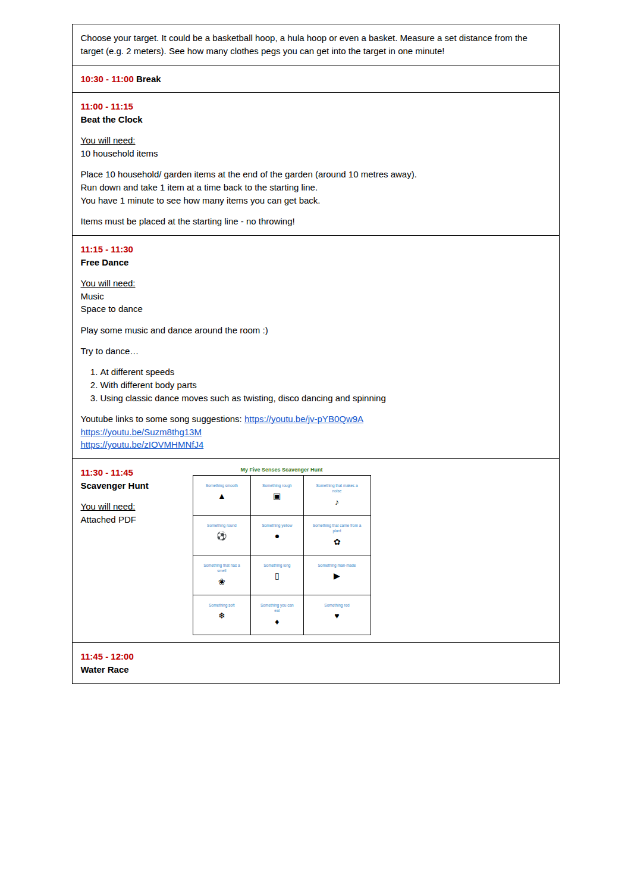| Choose your target. It could be a basketball hoop, a hula hoop or even a basket. Measure a set distance from the target (e.g. 2 meters). See how many clothes pegs you can get into the target in one minute! |
| 10:30 - 11:00 Break |
| 11:00 - 11:15 Beat the Clock You will need: 10 household items Place 10 household/ garden items at the end of the garden (around 10 metres away). Run down and take 1 item at a time back to the starting line. You have 1 minute to see how many items you can get back. Items must be placed at the starting line - no throwing! |
| 11:15 - 11:30 Free Dance You will need: Music Space to dance Play some music and dance around the room :) Try to dance… At different speeds With different body parts Using classic dance moves such as twisting, disco dancing and spinning Youtube links to some song suggestions: https://youtu.be/jv-pYB0Qw9A https://youtu.be/Suzm8thg13M https://youtu.be/zIOVMHMNfJ4 |
| 11:30 - 11:45 Scavenger Hunt You will need: Attached PDF My Five Senses Scavenger Hunt / Something smooth ▲ / Something rough ▣ / Something that makes a noise ♪ / / Something round ⚽ / Something yellow ● / Something that came from a plant ✿ / / Something that has a smell ❀ / Something long ▯ / Something man-made ▶ / / Something soft ❄ / Something you can eat ♦ / Something red ♥ / |
| 11:45 - 12:00 Water Race |